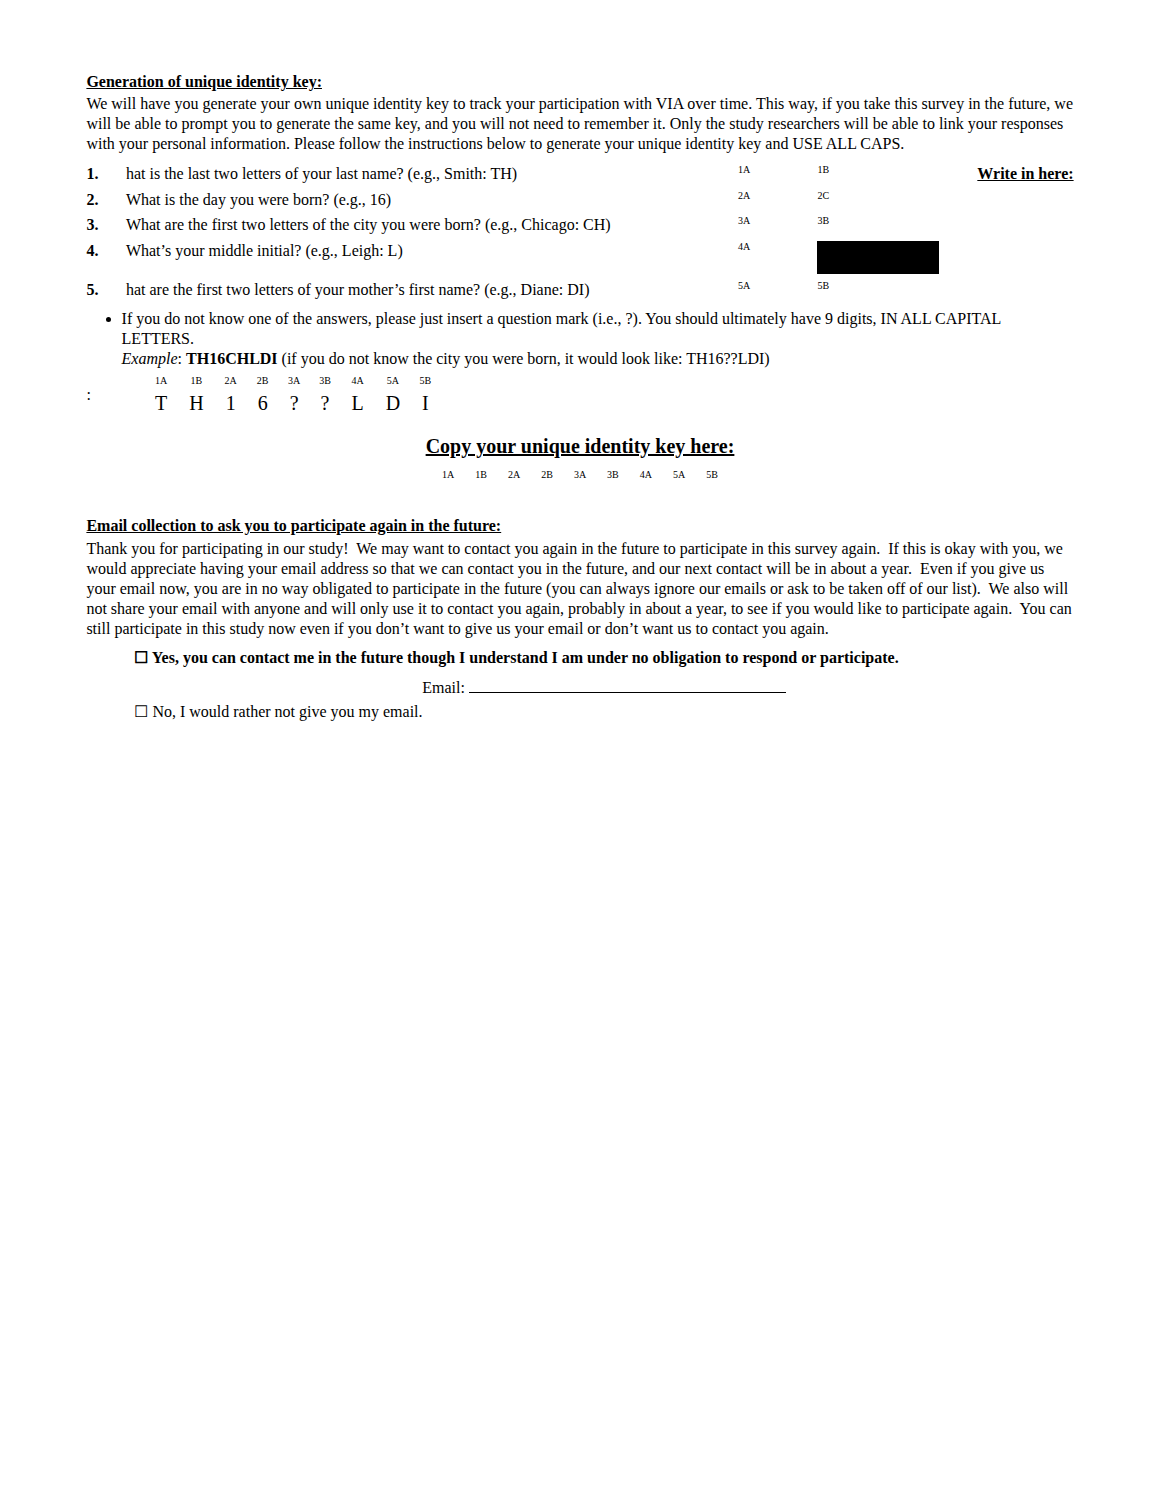Generation of unique identity key:
We will have you generate your own unique identity key to track your participation with VIA over time. This way, if you take this survey in the future, we will be able to prompt you to generate the same key, and you will not need to remember it. Only the study researchers will be able to link your responses with your personal information. Please follow the instructions below to generate your unique identity key and USE ALL CAPS.
Write in here:
| 1. | hat is the last two letters of your last name? (e.g., Smith: TH) | 1A 1B |
| 2. | What is the day you were born? (e.g., 16) | 2A 2C |
| 3. | What are the first two letters of the city you were born? (e.g., Chicago: CH) | 3A 3B |
| 4. | What’s your middle initial? (e.g., Leigh: L) | 4A |
| 5. | hat are the first two letters of your mother’s first name? (e.g., Diane: DI) | 5A 5B |
If you do not know one of the answers, please just insert a question mark (i.e., ?). You should ultimately have 9 digits, IN ALL CAPITAL LETTERS.
Example: TH16CHLDI (if you do not know the city you were born, it would look like: TH16??LDI)
:
| 1A | 1B | 2A | 2B | 3A | 3B | 4A | 5A | 5B |
| T | H | 1 | 6 | ? | ? | L | D | I |
Copy your unique identity key here:
| 1A | 1B | 2A | 2B | 3A | 3B | 4A | 5A | 5B |
Email collection to ask you to participate again in the future:
Thank you for participating in our study! We may want to contact you again in the future to participate in this survey again. If this is okay with you, we would appreciate having your email address so that we can contact you in the future, and our next contact will be in about a year. Even if you give us your email now, you are in no way obligated to participate in the future (you can always ignore our emails or ask to be taken off of our list). We also will not share your email with anyone and will only use it to contact you again, probably in about a year, to see if you would like to participate again. You can still participate in this study now even if you don’t want to give us your email or don’t want us to contact you again.
☐ Yes, you can contact me in the future though I understand I am under no obligation to respond or participate.
Email:
☐ No, I would rather not give you my email.